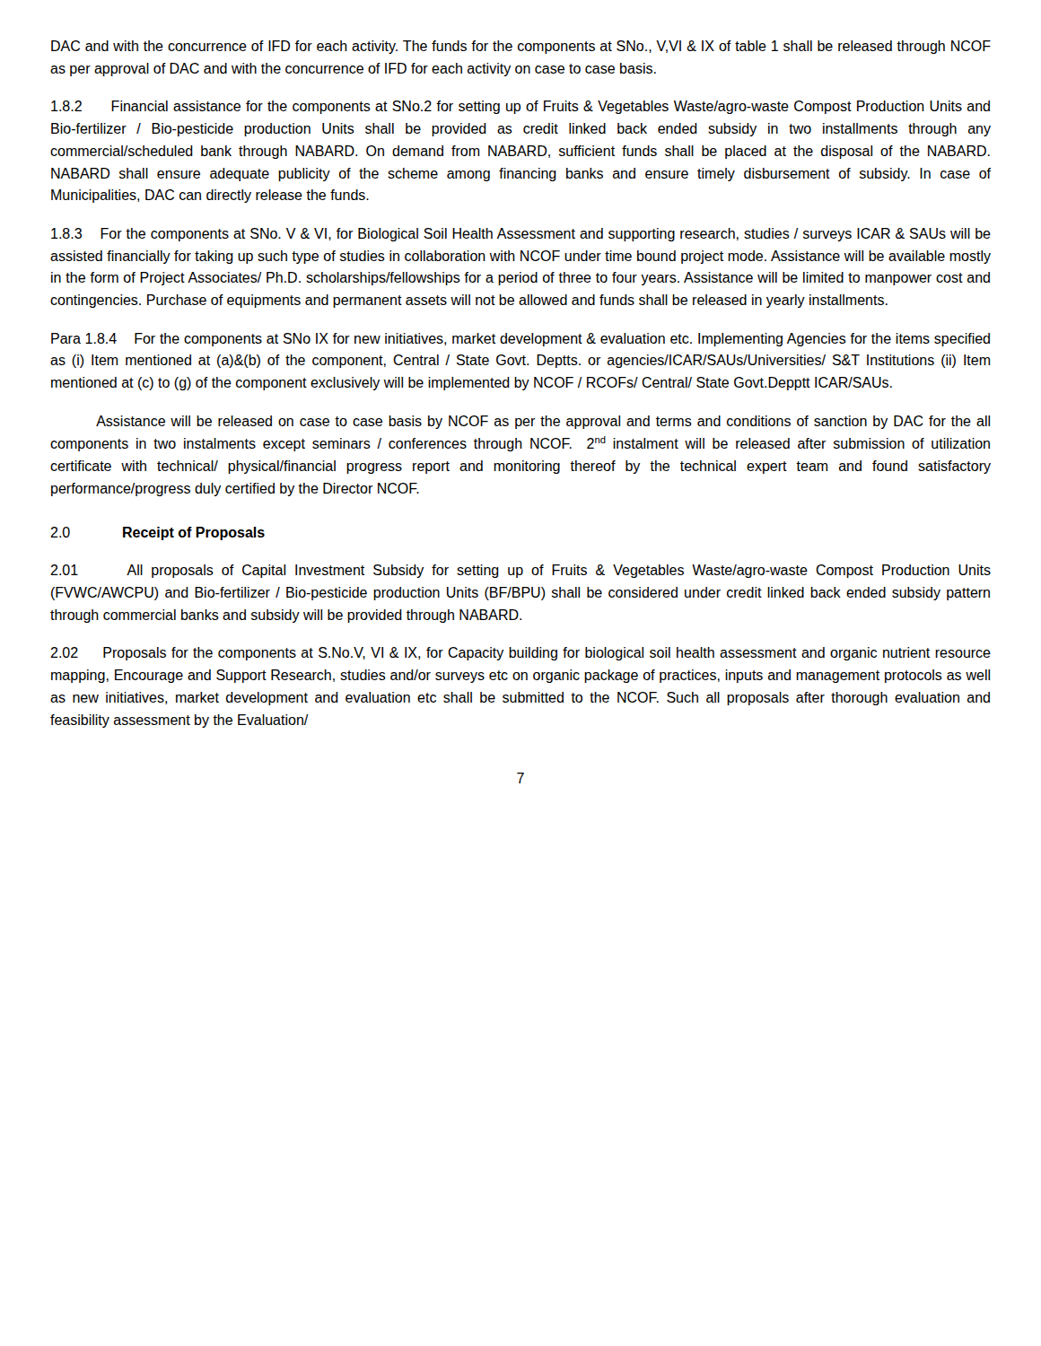DAC and with the concurrence of IFD for each activity. The funds for the components at SNo., V,VI & IX of table 1 shall be released through NCOF as per approval of DAC and with the concurrence of IFD for each activity on case to case basis.
1.8.2 Financial assistance for the components at SNo.2 for setting up of Fruits & Vegetables Waste/agro-waste Compost Production Units and Bio-fertilizer / Bio-pesticide production Units shall be provided as credit linked back ended subsidy in two installments through any commercial/scheduled bank through NABARD. On demand from NABARD, sufficient funds shall be placed at the disposal of the NABARD. NABARD shall ensure adequate publicity of the scheme among financing banks and ensure timely disbursement of subsidy. In case of Municipalities, DAC can directly release the funds.
1.8.3 For the components at SNo. V & VI, for Biological Soil Health Assessment and supporting research, studies / surveys ICAR & SAUs will be assisted financially for taking up such type of studies in collaboration with NCOF under time bound project mode. Assistance will be available mostly in the form of Project Associates/ Ph.D. scholarships/fellowships for a period of three to four years. Assistance will be limited to manpower cost and contingencies. Purchase of equipments and permanent assets will not be allowed and funds shall be released in yearly installments.
Para 1.8.4 For the components at SNo IX for new initiatives, market development & evaluation etc. Implementing Agencies for the items specified as (i) Item mentioned at (a)&(b) of the component, Central / State Govt. Deptts. or agencies/ICAR/SAUs/Universities/ S&T Institutions (ii) Item mentioned at (c) to (g) of the component exclusively will be implemented by NCOF / RCOFs/ Central/ State Govt.Depptt ICAR/SAUs.
Assistance will be released on case to case basis by NCOF as per the approval and terms and conditions of sanction by DAC for the all components in two instalments except seminars / conferences through NCOF. 2nd instalment will be released after submission of utilization certificate with technical/ physical/financial progress report and monitoring thereof by the technical expert team and found satisfactory performance/progress duly certified by the Director NCOF.
2.0 Receipt of Proposals
2.01 All proposals of Capital Investment Subsidy for setting up of Fruits & Vegetables Waste/agro-waste Compost Production Units (FVWC/AWCPU) and Bio-fertilizer / Bio-pesticide production Units (BF/BPU) shall be considered under credit linked back ended subsidy pattern through commercial banks and subsidy will be provided through NABARD.
2.02 Proposals for the components at S.No.V, VI & IX, for Capacity building for biological soil health assessment and organic nutrient resource mapping, Encourage and Support Research, studies and/or surveys etc on organic package of practices, inputs and management protocols as well as new initiatives, market development and evaluation etc shall be submitted to the NCOF. Such all proposals after thorough evaluation and feasibility assessment by the Evaluation/
7